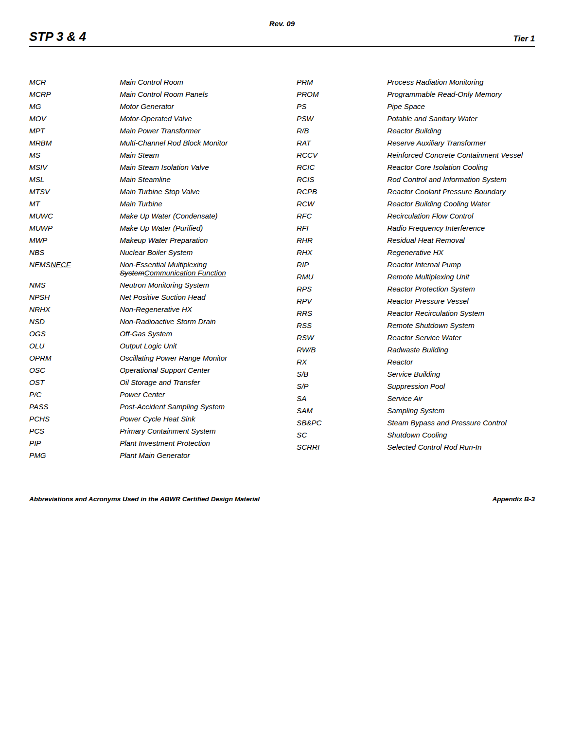Rev. 09
STP 3 & 4
Tier 1
| MCR | Main Control Room |
| MCRP | Main Control Room Panels |
| MG | Motor Generator |
| MOV | Motor-Operated Valve |
| MPT | Main Power Transformer |
| MRBM | Multi-Channel Rod Block Monitor |
| MS | Main Steam |
| MSIV | Main Steam Isolation Valve |
| MSL | Main Steamline |
| MTSV | Main Turbine Stop Valve |
| MT | Main Turbine |
| MUWC | Make Up Water (Condensate) |
| MUWP | Make Up Water (Purified) |
| MWP | Makeup Water Preparation |
| NBS | Nuclear Boiler System |
| NEMS NECF | Non-Essential Multiplexing System Communication Function |
| NMS | Neutron Monitoring System |
| NPSH | Net Positive Suction Head |
| NRHX | Non-Regenerative HX |
| NSD | Non-Radioactive Storm Drain |
| OGS | Off-Gas System |
| OLU | Output Logic Unit |
| OPRM | Oscillating Power Range Monitor |
| OSC | Operational Support Center |
| OST | Oil Storage and Transfer |
| P/C | Power Center |
| PASS | Post-Accident Sampling System |
| PCHS | Power Cycle Heat Sink |
| PCS | Primary Containment System |
| PIP | Plant Investment Protection |
| PMG | Plant Main Generator |
| PRM | Process Radiation Monitoring |
| PROM | Programmable Read-Only Memory |
| PS | Pipe Space |
| PSW | Potable and Sanitary Water |
| R/B | Reactor Building |
| RAT | Reserve Auxiliary Transformer |
| RCCV | Reinforced Concrete Containment Vessel |
| RCIC | Reactor Core Isolation Cooling |
| RCIS | Rod Control and Information System |
| RCPB | Reactor Coolant Pressure Boundary |
| RCW | Reactor Building Cooling Water |
| RFC | Recirculation Flow Control |
| RFI | Radio Frequency Interference |
| RHR | Residual Heat Removal |
| RHX | Regenerative HX |
| RIP | Reactor Internal Pump |
| RMU | Remote Multiplexing Unit |
| RPS | Reactor Protection System |
| RPV | Reactor Pressure Vessel |
| RRS | Reactor Recirculation System |
| RSS | Remote Shutdown System |
| RSW | Reactor Service Water |
| RW/B | Radwaste Building |
| RX | Reactor |
| S/B | Service Building |
| S/P | Suppression Pool |
| SA | Service Air |
| SAM | Sampling System |
| SB&PC | Steam Bypass and Pressure Control |
| SC | Shutdown Cooling |
| SCRRI | Selected Control Rod Run-In |
Abbreviations and Acronyms Used in the ABWR Certified Design Material
Appendix B-3